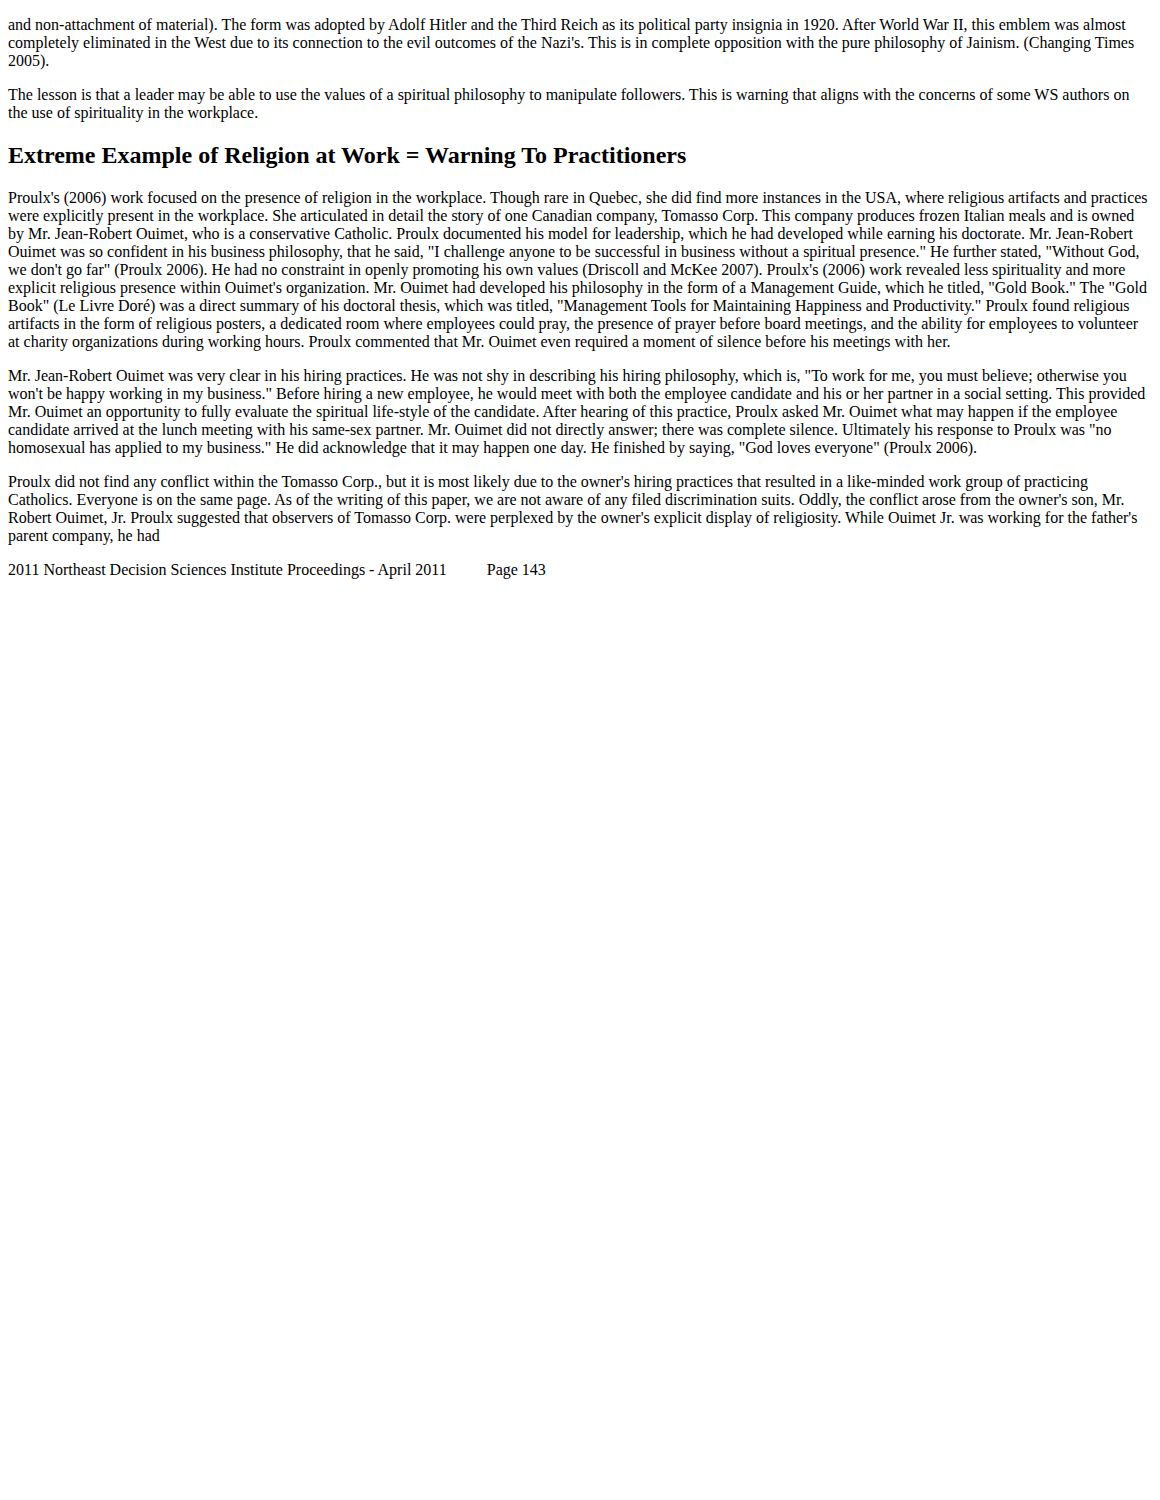and non-attachment of material). The form was adopted by Adolf Hitler and the Third Reich as its political party insignia in 1920. After World War II, this emblem was almost completely eliminated in the West due to its connection to the evil outcomes of the Nazi's. This is in complete opposition with the pure philosophy of Jainism. (Changing Times 2005).
The lesson is that a leader may be able to use the values of a spiritual philosophy to manipulate followers. This is warning that aligns with the concerns of some WS authors on the use of spirituality in the workplace.
Extreme Example of Religion at Work = Warning To Practitioners
Proulx's (2006) work focused on the presence of religion in the workplace. Though rare in Quebec, she did find more instances in the USA, where religious artifacts and practices were explicitly present in the workplace. She articulated in detail the story of one Canadian company, Tomasso Corp. This company produces frozen Italian meals and is owned by Mr. Jean-Robert Ouimet, who is a conservative Catholic. Proulx documented his model for leadership, which he had developed while earning his doctorate. Mr. Jean-Robert Ouimet was so confident in his business philosophy, that he said, "I challenge anyone to be successful in business without a spiritual presence." He further stated, "Without God, we don't go far" (Proulx 2006). He had no constraint in openly promoting his own values (Driscoll and McKee 2007). Proulx's (2006) work revealed less spirituality and more explicit religious presence within Ouimet's organization. Mr. Ouimet had developed his philosophy in the form of a Management Guide, which he titled, "Gold Book." The "Gold Book" (Le Livre Doré) was a direct summary of his doctoral thesis, which was titled, "Management Tools for Maintaining Happiness and Productivity." Proulx found religious artifacts in the form of religious posters, a dedicated room where employees could pray, the presence of prayer before board meetings, and the ability for employees to volunteer at charity organizations during working hours. Proulx commented that Mr. Ouimet even required a moment of silence before his meetings with her.
Mr. Jean-Robert Ouimet was very clear in his hiring practices. He was not shy in describing his hiring philosophy, which is, "To work for me, you must believe; otherwise you won't be happy working in my business." Before hiring a new employee, he would meet with both the employee candidate and his or her partner in a social setting. This provided Mr. Ouimet an opportunity to fully evaluate the spiritual life-style of the candidate. After hearing of this practice, Proulx asked Mr. Ouimet what may happen if the employee candidate arrived at the lunch meeting with his same-sex partner. Mr. Ouimet did not directly answer; there was complete silence. Ultimately his response to Proulx was "no homosexual has applied to my business." He did acknowledge that it may happen one day. He finished by saying, "God loves everyone" (Proulx 2006).
Proulx did not find any conflict within the Tomasso Corp., but it is most likely due to the owner's hiring practices that resulted in a like-minded work group of practicing Catholics. Everyone is on the same page. As of the writing of this paper, we are not aware of any filed discrimination suits. Oddly, the conflict arose from the owner's son, Mr. Robert Ouimet, Jr. Proulx suggested that observers of Tomasso Corp. were perplexed by the owner's explicit display of religiosity. While Ouimet Jr. was working for the father's parent company, he had
2011 Northeast Decision Sciences Institute Proceedings - April 2011 Page 143